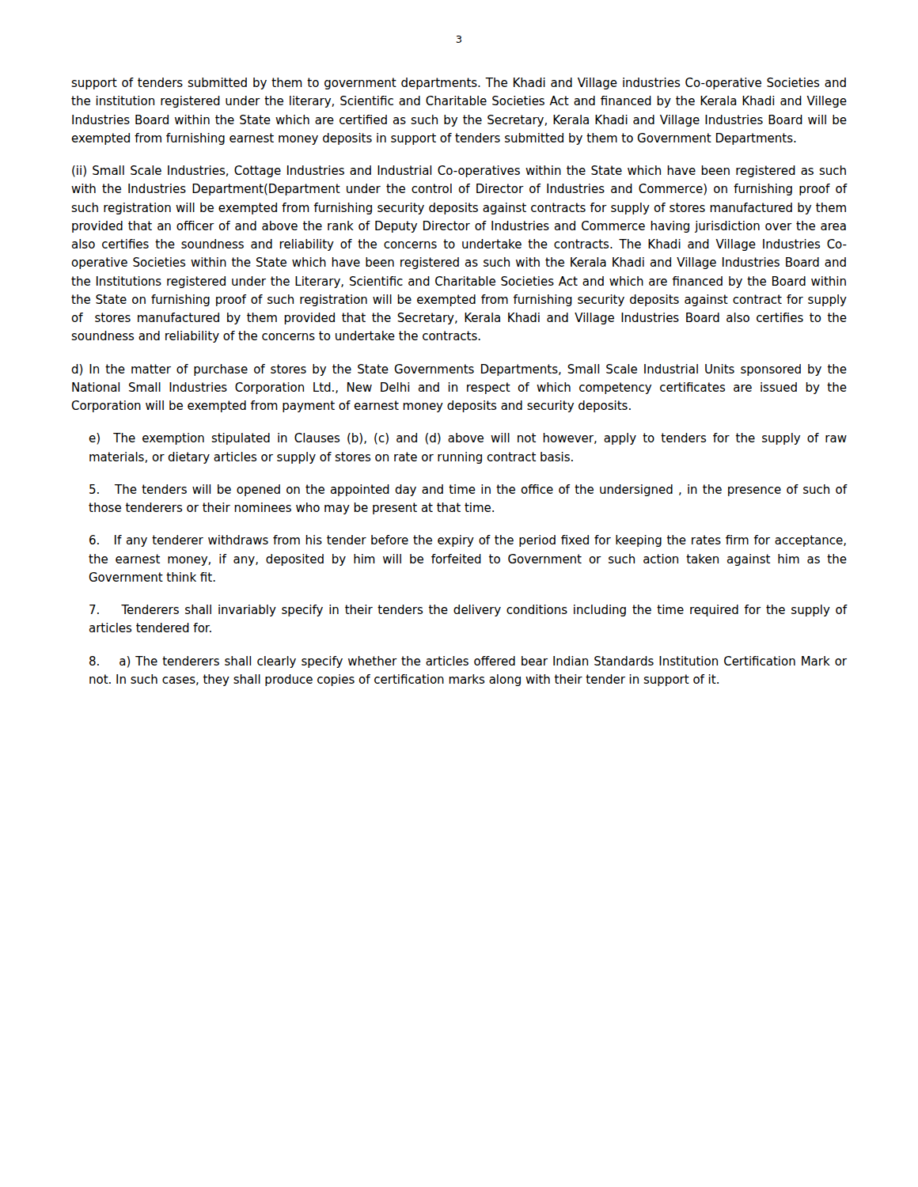3
support of tenders submitted by them to government departments. The Khadi and Village industries Co-operative Societies and the institution registered under the literary, Scientific and Charitable Societies Act and financed by the Kerala Khadi and Villege Industries Board within the State which are certified as such by the Secretary, Kerala Khadi and Village Industries Board will be exempted from furnishing earnest money deposits in support of tenders submitted by them to Government Departments.
(ii) Small Scale Industries, Cottage Industries and Industrial Co-operatives within the State which have been registered as such with the Industries Department(Department under the control of Director of Industries and Commerce) on furnishing proof of such registration will be exempted from furnishing security deposits against contracts for supply of stores manufactured by them provided that an officer of and above the rank of Deputy Director of Industries and Commerce having jurisdiction over the area also certifies the soundness and reliability of the concerns to undertake the contracts. The Khadi and Village Industries Co-operative Societies within the State which have been registered as such with the Kerala Khadi and Village Industries Board and the Institutions registered under the Literary, Scientific and Charitable Societies Act and which are financed by the Board within the State on furnishing proof of such registration will be exempted from furnishing security deposits against contract for supply of stores manufactured by them provided that the Secretary, Kerala Khadi and Village Industries Board also certifies to the soundness and reliability of the concerns to undertake the contracts.
d) In the matter of purchase of stores by the State Governments Departments, Small Scale Industrial Units sponsored by the National Small Industries Corporation Ltd., New Delhi and in respect of which competency certificates are issued by the Corporation will be exempted from payment of earnest money deposits and security deposits.
e) The exemption stipulated in Clauses (b), (c) and (d) above will not however, apply to tenders for the supply of raw materials, or dietary articles or supply of stores on rate or running contract basis.
5. The tenders will be opened on the appointed day and time in the office of the undersigned , in the presence of such of those tenderers or their nominees who may be present at that time.
6. If any tenderer withdraws from his tender before the expiry of the period fixed for keeping the rates firm for acceptance, the earnest money, if any, deposited by him will be forfeited to Government or such action taken against him as the Government think fit.
7. Tenderers shall invariably specify in their tenders the delivery conditions including the time required for the supply of articles tendered for.
8. a) The tenderers shall clearly specify whether the articles offered bear Indian Standards Institution Certification Mark or not. In such cases, they shall produce copies of certification marks along with their tender in support of it.